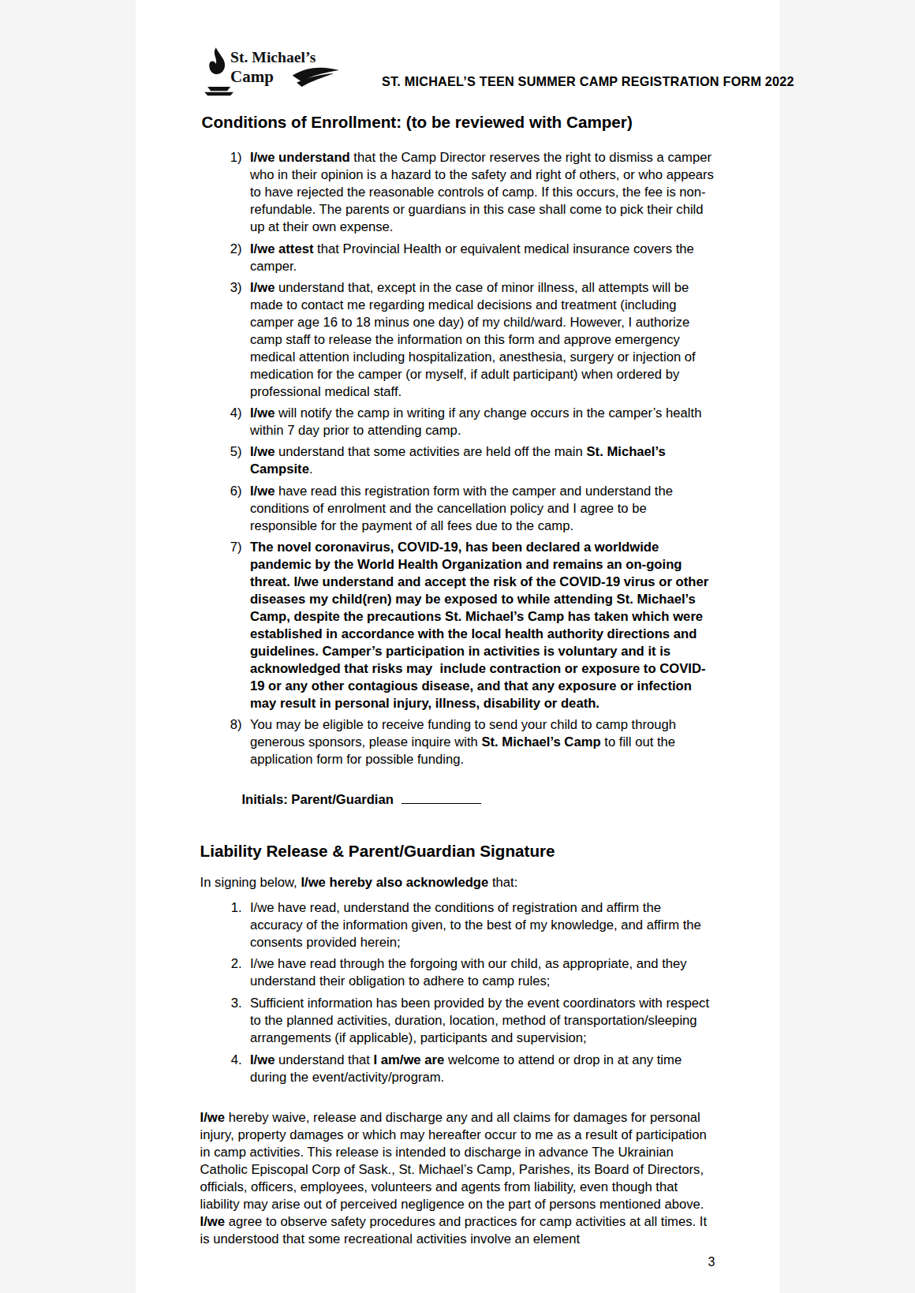St. Michael’s Camp
ST. MICHAEL’S TEEN SUMMER CAMP REGISTRATION FORM 2022
Conditions of Enrollment: (to be reviewed with Camper)
I/we understand that the Camp Director reserves the right to dismiss a camper who in their opinion is a hazard to the safety and right of others, or who appears to have rejected the reasonable controls of camp. If this occurs, the fee is non-refundable. The parents or guardians in this case shall come to pick their child up at their own expense.
I/we attest that Provincial Health or equivalent medical insurance covers the camper.
I/we understand that, except in the case of minor illness, all attempts will be made to contact me regarding medical decisions and treatment (including camper age 16 to 18 minus one day) of my child/ward. However, I authorize camp staff to release the information on this form and approve emergency medical attention including hospitalization, anesthesia, surgery or injection of medication for the camper (or myself, if adult participant) when ordered by professional medical staff.
I/we will notify the camp in writing if any change occurs in the camper’s health within 7 day prior to attending camp.
I/we understand that some activities are held off the main St. Michael’s Campsite.
I/we have read this registration form with the camper and understand the conditions of enrolment and the cancellation policy and I agree to be responsible for the payment of all fees due to the camp.
The novel coronavirus, COVID-19, has been declared a worldwide pandemic by the World Health Organization and remains an on-going threat. I/we understand and accept the risk of the COVID-19 virus or other diseases my child(ren) may be exposed to while attending St. Michael’s Camp, despite the precautions St. Michael’s Camp has taken which were established in accordance with the local health authority directions and guidelines. Camper’s participation in activities is voluntary and it is acknowledged that risks may include contraction or exposure to COVID-19 or any other contagious disease, and that any exposure or infection may result in personal injury, illness, disability or death.
You may be eligible to receive funding to send your child to camp through generous sponsors, please inquire with St. Michael’s Camp to fill out the application form for possible funding.
Initials: Parent/Guardian
Liability Release & Parent/Guardian Signature
In signing below, I/we hereby also acknowledge that:
I/we have read, understand the conditions of registration and affirm the accuracy of the information given, to the best of my knowledge, and affirm the consents provided herein;
I/we have read through the forgoing with our child, as appropriate, and they understand their obligation to adhere to camp rules;
Sufficient information has been provided by the event coordinators with respect to the planned activities, duration, location, method of transportation/sleeping arrangements (if applicable), participants and supervision;
I/we understand that I am/we are welcome to attend or drop in at any time during the event/activity/program.
I/we hereby waive, release and discharge any and all claims for damages for personal injury, property damages or which may hereafter occur to me as a result of participation in camp activities. This release is intended to discharge in advance The Ukrainian Catholic Episcopal Corp of Sask., St. Michael’s Camp, Parishes, its Board of Directors, officials, officers, employees, volunteers and agents from liability, even though that liability may arise out of perceived negligence on the part of persons mentioned above. I/we agree to observe safety procedures and practices for camp activities at all times. It is understood that some recreational activities involve an element
3